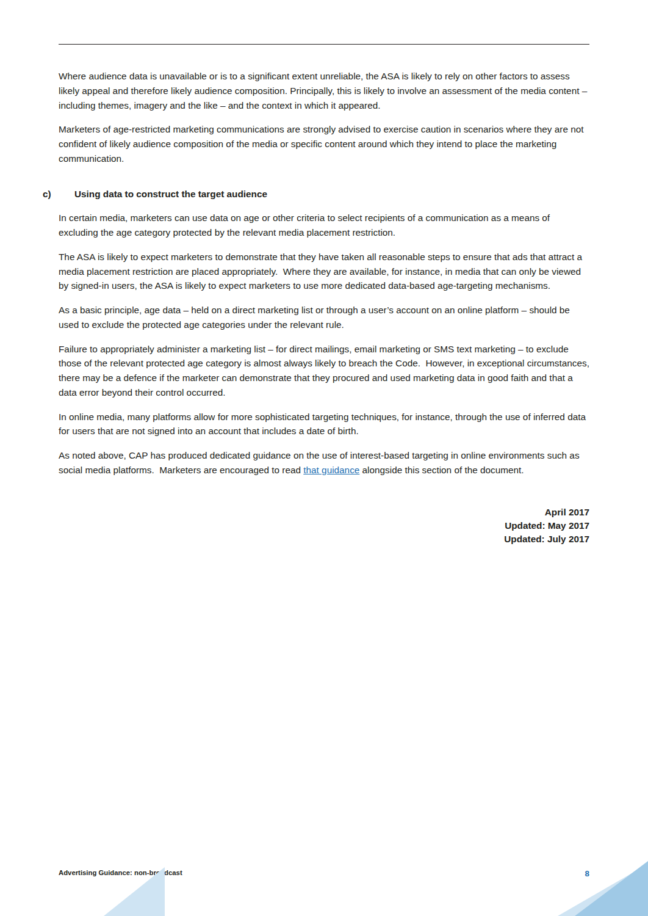Where audience data is unavailable or is to a significant extent unreliable, the ASA is likely to rely on other factors to assess likely appeal and therefore likely audience composition. Principally, this is likely to involve an assessment of the media content – including themes, imagery and the like – and the context in which it appeared.
Marketers of age-restricted marketing communications are strongly advised to exercise caution in scenarios where they are not confident of likely audience composition of the media or specific content around which they intend to place the marketing communication.
c) Using data to construct the target audience
In certain media, marketers can use data on age or other criteria to select recipients of a communication as a means of excluding the age category protected by the relevant media placement restriction.
The ASA is likely to expect marketers to demonstrate that they have taken all reasonable steps to ensure that ads that attract a media placement restriction are placed appropriately. Where they are available, for instance, in media that can only be viewed by signed-in users, the ASA is likely to expect marketers to use more dedicated data-based age-targeting mechanisms.
As a basic principle, age data – held on a direct marketing list or through a user’s account on an online platform – should be used to exclude the protected age categories under the relevant rule.
Failure to appropriately administer a marketing list – for direct mailings, email marketing or SMS text marketing – to exclude those of the relevant protected age category is almost always likely to breach the Code. However, in exceptional circumstances, there may be a defence if the marketer can demonstrate that they procured and used marketing data in good faith and that a data error beyond their control occurred.
In online media, many platforms allow for more sophisticated targeting techniques, for instance, through the use of inferred data for users that are not signed into an account that includes a date of birth.
As noted above, CAP has produced dedicated guidance on the use of interest-based targeting in online environments such as social media platforms. Marketers are encouraged to read that guidance alongside this section of the document.
April 2017
Updated: May 2017
Updated: July 2017
8 Advertising Guidance: non-broadcast